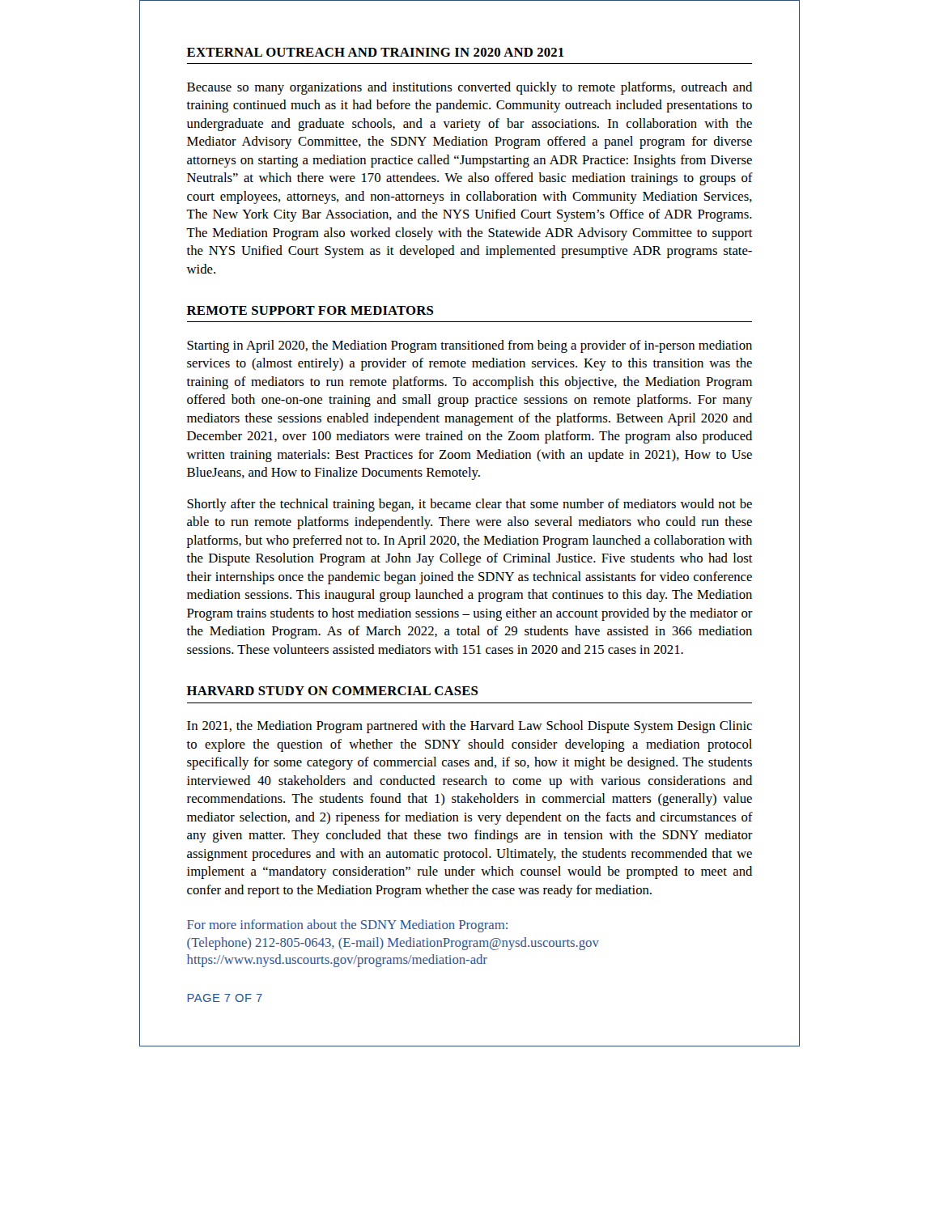EXTERNAL OUTREACH AND TRAINING IN 2020 AND 2021
Because so many organizations and institutions converted quickly to remote platforms, outreach and training continued much as it had before the pandemic. Community outreach included presentations to undergraduate and graduate schools, and a variety of bar associations. In collaboration with the Mediator Advisory Committee, the SDNY Mediation Program offered a panel program for diverse attorneys on starting a mediation practice called “Jumpstarting an ADR Practice: Insights from Diverse Neutrals” at which there were 170 attendees. We also offered basic mediation trainings to groups of court employees, attorneys, and non-attorneys in collaboration with Community Mediation Services, The New York City Bar Association, and the NYS Unified Court System’s Office of ADR Programs. The Mediation Program also worked closely with the Statewide ADR Advisory Committee to support the NYS Unified Court System as it developed and implemented presumptive ADR programs state-wide.
REMOTE SUPPORT FOR MEDIATORS
Starting in April 2020, the Mediation Program transitioned from being a provider of in-person mediation services to (almost entirely) a provider of remote mediation services. Key to this transition was the training of mediators to run remote platforms. To accomplish this objective, the Mediation Program offered both one-on-one training and small group practice sessions on remote platforms. For many mediators these sessions enabled independent management of the platforms. Between April 2020 and December 2021, over 100 mediators were trained on the Zoom platform. The program also produced written training materials: Best Practices for Zoom Mediation (with an update in 2021), How to Use BlueJeans, and How to Finalize Documents Remotely.
Shortly after the technical training began, it became clear that some number of mediators would not be able to run remote platforms independently. There were also several mediators who could run these platforms, but who preferred not to. In April 2020, the Mediation Program launched a collaboration with the Dispute Resolution Program at John Jay College of Criminal Justice. Five students who had lost their internships once the pandemic began joined the SDNY as technical assistants for video conference mediation sessions. This inaugural group launched a program that continues to this day. The Mediation Program trains students to host mediation sessions – using either an account provided by the mediator or the Mediation Program. As of March 2022, a total of 29 students have assisted in 366 mediation sessions. These volunteers assisted mediators with 151 cases in 2020 and 215 cases in 2021.
HARVARD STUDY ON COMMERCIAL CASES
In 2021, the Mediation Program partnered with the Harvard Law School Dispute System Design Clinic to explore the question of whether the SDNY should consider developing a mediation protocol specifically for some category of commercial cases and, if so, how it might be designed. The students interviewed 40 stakeholders and conducted research to come up with various considerations and recommendations. The students found that 1) stakeholders in commercial matters (generally) value mediator selection, and 2) ripeness for mediation is very dependent on the facts and circumstances of any given matter. They concluded that these two findings are in tension with the SDNY mediator assignment procedures and with an automatic protocol. Ultimately, the students recommended that we implement a “mandatory consideration” rule under which counsel would be prompted to meet and confer and report to the Mediation Program whether the case was ready for mediation.
For more information about the SDNY Mediation Program:
(Telephone) 212-805-0643, (E-mail) MediationProgram@nysd.uscourts.gov
https://www.nysd.uscourts.gov/programs/mediation-adr
PAGE 7 OF 7